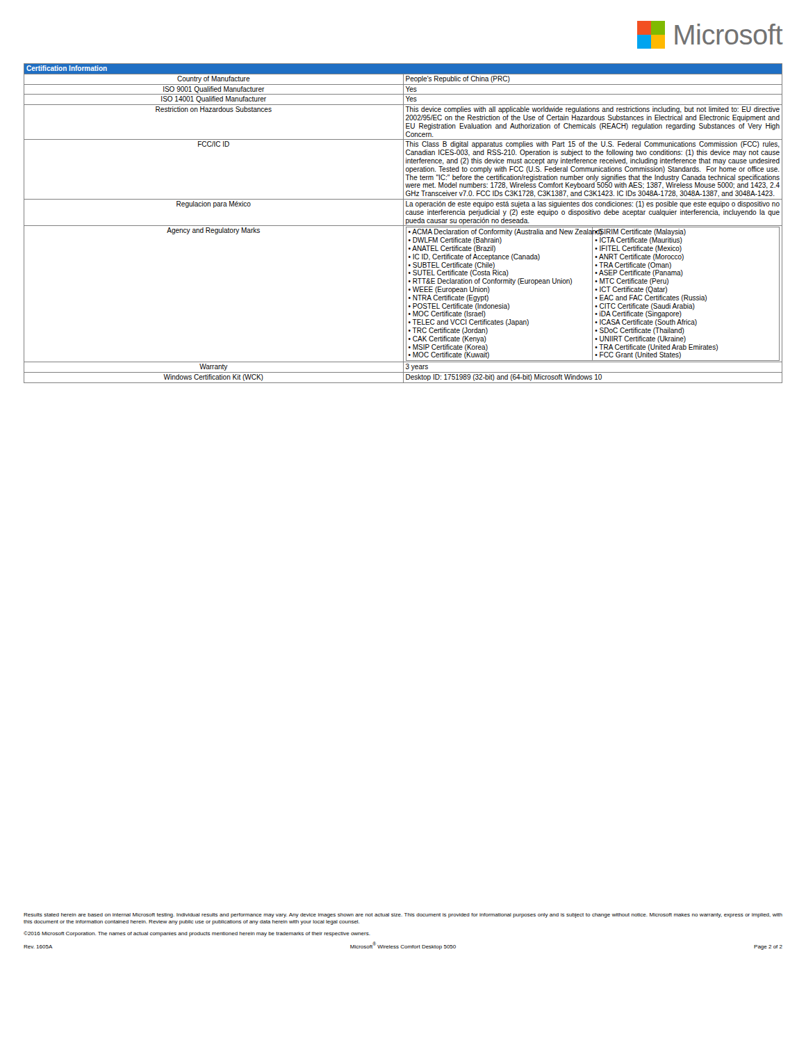Microsoft
| Certification Information |
| --- |
| Country of Manufacture | People's Republic of China (PRC) |
| ISO 9001 Qualified Manufacturer | Yes |
| ISO 14001 Qualified Manufacturer | Yes |
| Restriction on Hazardous Substances | This device complies with all applicable worldwide regulations and restrictions including, but not limited to: EU directive 2002/95/EC on the Restriction of the Use of Certain Hazardous Substances in Electrical and Electronic Equipment and EU Registration Evaluation and Authorization of Chemicals (REACH) regulation regarding Substances of Very High Concern. |
| FCC/IC ID | This Class B digital apparatus complies with Part 15 of the U.S. Federal Communications Commission (FCC) rules, Canadian ICES-003, and RSS-210. Operation is subject to the following two conditions: (1) this device may not cause interference, and (2) this device must accept any interference received, including interference that may cause undesired operation. Tested to comply with FCC (U.S. Federal Communications Commission) Standards. For home or office use. The term "IC:" before the certification/registration number only signifies that the Industry Canada technical specifications were met. Model numbers: 1728, Wireless Comfort Keyboard 5050 with AES; 1387, Wireless Mouse 5000; and 1423, 2.4 GHz Transceiver v7.0. FCC IDs C3K1728, C3K1387, and C3K1423. IC IDs 3048A-1728, 3048A-1387, and 3048A-1423. |
| Regulacion para México | La operación de este equipo está sujeta a las siguientes dos condiciones: (1) es posible que este equipo o dispositivo no cause interferencia perjudicial y (2) este equipo o dispositivo debe aceptar cualquier interferencia, incluyendo la que pueda causar su operación no deseada. |
| Agency and Regulatory Marks | / • ACMA Declaration of Conformity (Australia and New Zealand) • DWLFM Certificate (Bahrain) • ANATEL Certificate (Brazil) • IC ID, Certificate of Acceptance (Canada) • SUBTEL Certificate (Chile) • SUTEL Certificate (Costa Rica) • RTT&E Declaration of Conformity (European Union) • WEEE (European Union) • NTRA Certificate (Egypt) • POSTEL Certificate (Indonesia) • MOC Certificate (Israel) • TELEC and VCCI Certificates (Japan) • TRC Certificate (Jordan) • CAK Certificate (Kenya) • MSIP Certificate (Korea) • MOC Certificate (Kuwait) / • SIRIM Certificate (Malaysia) • ICTA Certificate (Mauritius) • IFITEL Certificate (Mexico) • ANRT Certificate (Morocco) • TRA Certificate (Oman) • ASEP Certificate (Panama) • MTC Certificate (Peru) • ICT Certificate (Qatar) • EAC and FAC Certificates (Russia) • CITC Certificate (Saudi Arabia) • iDA Certificate (Singapore) • ICASA Certificate (South Africa) • SDoC Certificate (Thailand) • UNIIRT Certificate (Ukraine) • TRA Certificate (United Arab Emirates) • FCC Grant (United States) / |
| Warranty | 3 years |
| Windows Certification Kit (WCK) | Desktop ID: 1751989 (32-bit) and (64-bit) Microsoft Windows 10 |
Results stated herein are based on internal Microsoft testing. Individual results and performance may vary. Any device images shown are not actual size. This document is provided for informational purposes only and is subject to change without notice. Microsoft makes no warranty, express or implied, with this document or the information contained herein. Review any public use or publications of any data herein with your local legal counsel.
©2016 Microsoft Corporation. The names of actual companies and products mentioned herein may be trademarks of their respective owners.
Rev. 1605A
Microsoft® Wireless Comfort Desktop 5050
Page 2 of 2